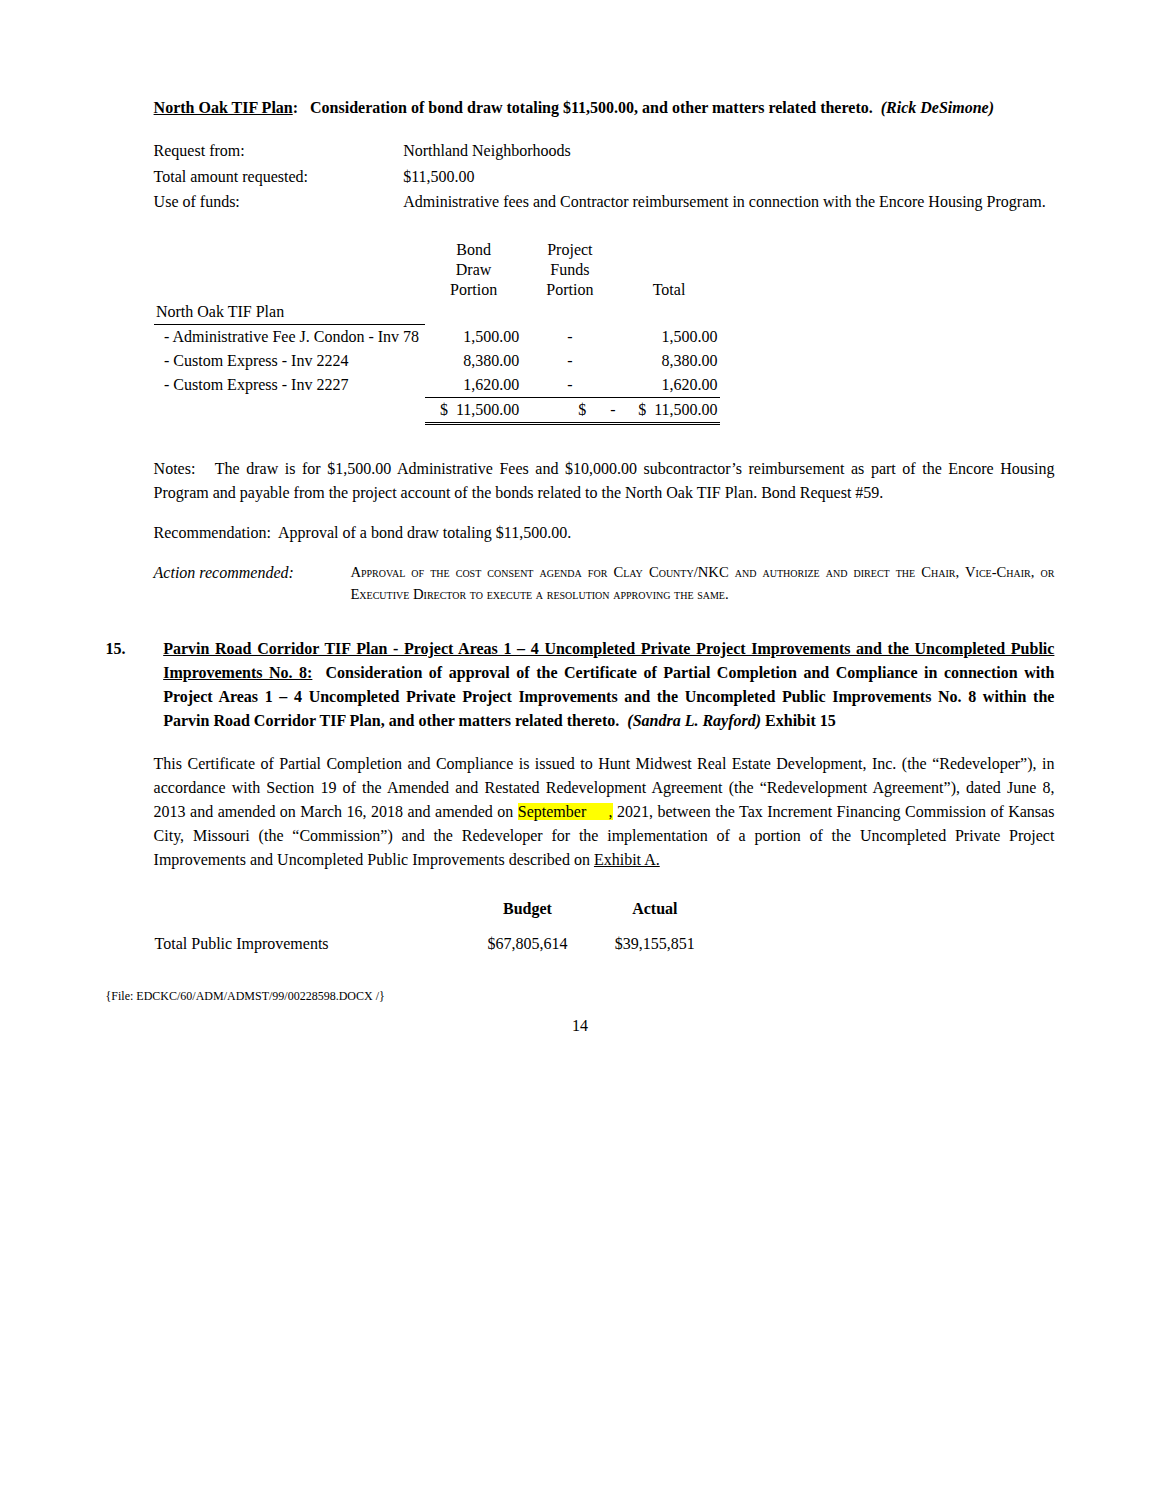North Oak TIF Plan: Consideration of bond draw totaling $11,500.00, and other matters related thereto. (Rick DeSimone)
| Request from: | Northland Neighborhoods |
| Total amount requested: | $11,500.00 |
| Use of funds: | Administrative fees and Contractor reimbursement in connection with the Encore Housing Program. |
| | Bond Draw Portion | Project Funds Portion | Total |
| North Oak TIF Plan | | | |
| - Administrative Fee J. Condon - Inv 78 | 1,500.00 | - | 1,500.00 |
| - Custom Express - Inv 2224 | 8,380.00 | - | 8,380.00 |
| - Custom Express - Inv 2227 | 1,620.00 | - | 1,620.00 |
| | $ 11,500.00 | $ - | $ 11,500.00 |
Notes: The draw is for $1,500.00 Administrative Fees and $10,000.00 subcontractor’s reimbursement as part of the Encore Housing Program and payable from the project account of the bonds related to the North Oak TIF Plan. Bond Request #59.
Recommendation: Approval of a bond draw totaling $11,500.00.
Action recommended:
Approval of the cost consent agenda for Clay County/NKC and authorize and direct the Chair, Vice-Chair, or Executive Director to execute a resolution approving the same.
15.
Parvin Road Corridor TIF Plan - Project Areas 1 – 4 Uncompleted Private Project Improvements and the Uncompleted Public Improvements No. 8: Consideration of approval of the Certificate of Partial Completion and Compliance in connection with Project Areas 1 – 4 Uncompleted Private Project Improvements and the Uncompleted Public Improvements No. 8 within the Parvin Road Corridor TIF Plan, and other matters related thereto. (Sandra L. Rayford) Exhibit 15
This Certificate of Partial Completion and Compliance is issued to Hunt Midwest Real Estate Development, Inc. (the “Redeveloper”), in accordance with Section 19 of the Amended and Restated Redevelopment Agreement (the “Redevelopment Agreement”), dated June 8, 2013 and amended on March 16, 2018 and amended on September , 2021, between the Tax Increment Financing Commission of Kansas City, Missouri (the “Commission”) and the Redeveloper for the implementation of a portion of the Uncompleted Private Project Improvements and Uncompleted Public Improvements described on Exhibit A.
| | Budget | Actual |
| Total Public Improvements | $67,805,614 | $39,155,851 |
{File: EDCKC/60/ADM/ADMST/99/00228598.DOCX /}
14